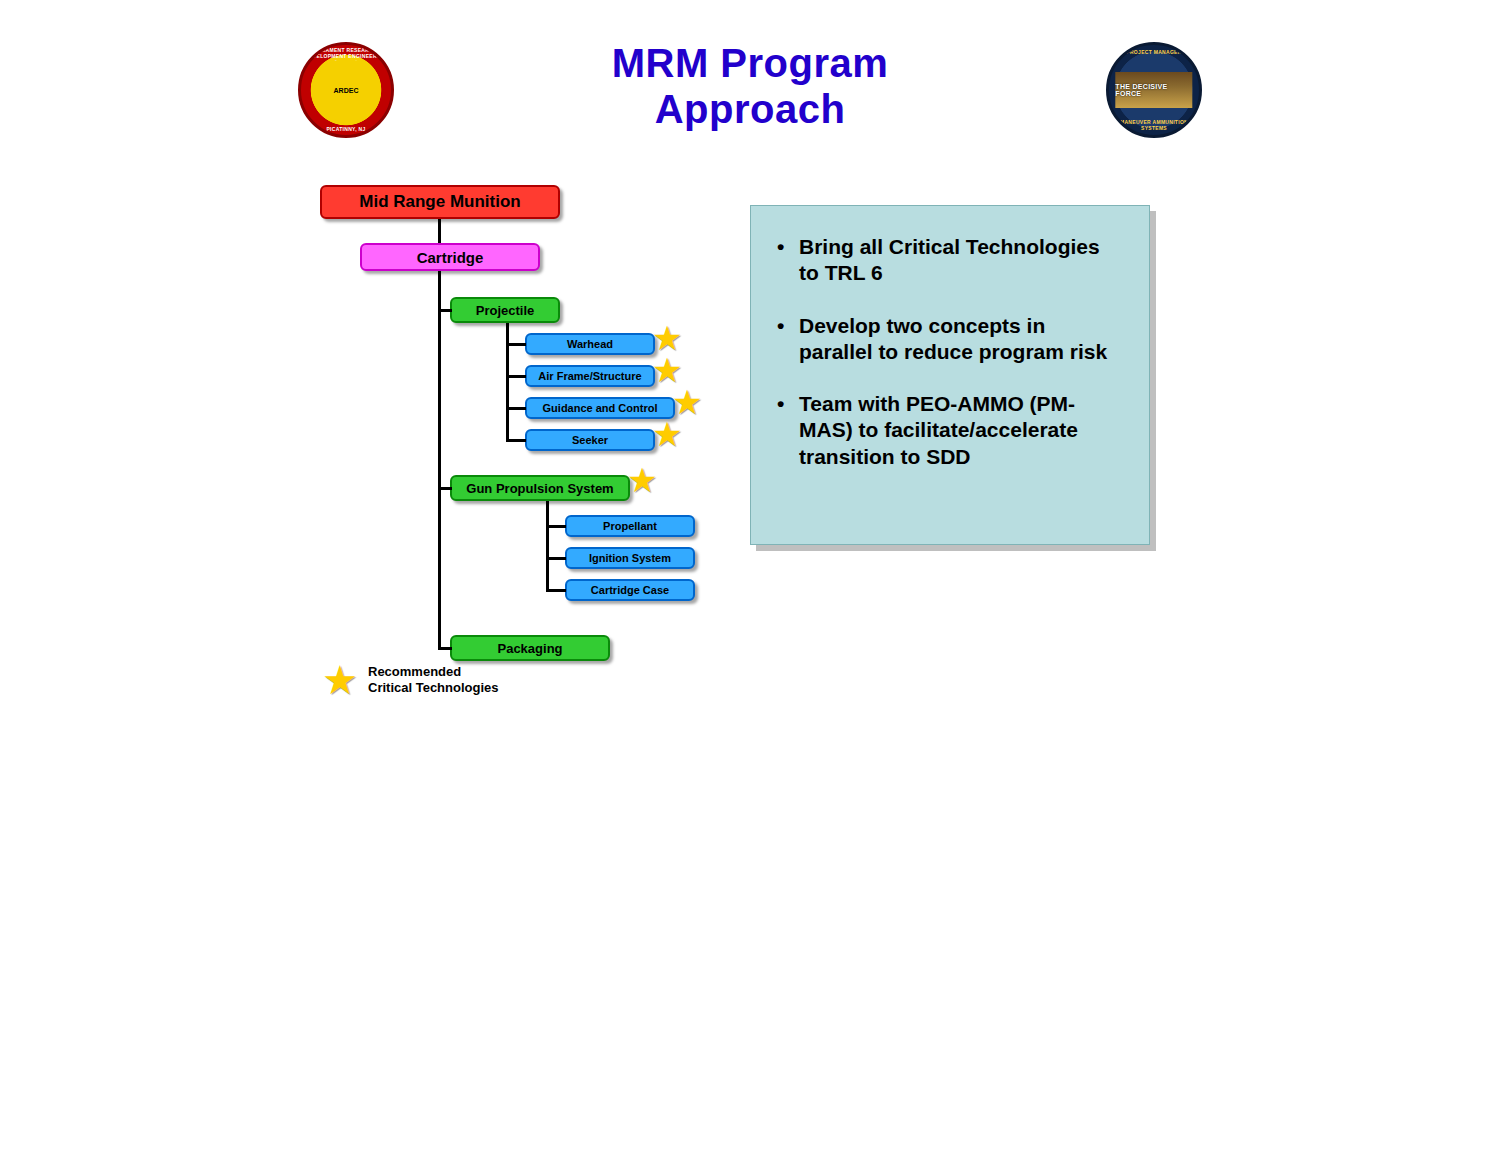ARMAMENT RESEARCH, DEVELOPMENT ENGINEERING CENTER
ARDEC
PICATINNY, NJ
PROJECT MANAGER
THE DECISIVE FORCE
MANEUVER AMMUNITION SYSTEMS
MRM Program
Approach
Mid Range Munition
Cartridge
Projectile
Gun Propulsion System
Packaging
Warhead
Air Frame/Structure
Guidance and Control
Seeker
Propellant
Ignition System
Cartridge Case
★
★
★
★
★
★
Recommended
Critical Technologies
Bring all Critical Technologies to TRL 6
Develop two concepts in parallel to reduce program risk
Team with PEO-AMMO (PM-MAS) to facilitate/accelerate transition to SDD